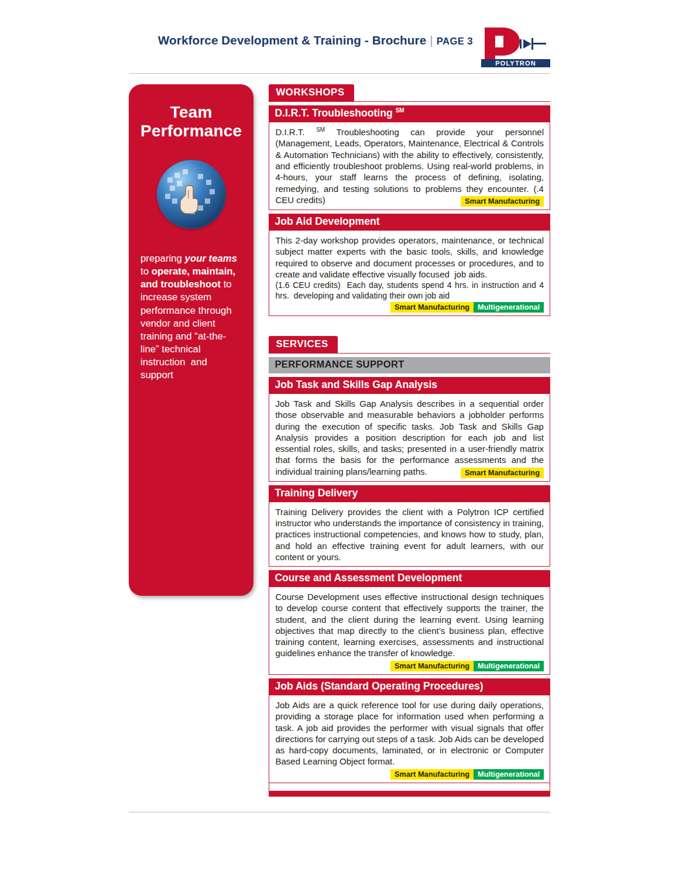Workforce Development & Training - Brochure|PAGE 3
POLYTRON
Team
Performance
preparing your teams to operate, maintain, and troubleshoot to increase system performance through vendor and client training and “at-the-line” technical instruction and support
WORKSHOPS
D.I.R.T. Troubleshooting SM
D.I.R.T. SM Troubleshooting can provide your personnel (Management, Leads, Operators, Maintenance, Electrical & Controls & Automation Technicians) with the ability to effectively, consistently, and efficiently troubleshoot problems. Using real-world problems, in 4-hours, your staff learns the process of defining, isolating, remedying, and testing solutions to problems they encounter. (.4 CEU credits)Smart Manufacturing
Job Aid Development
This 2-day workshop provides operators, maintenance, or technical subject matter experts with the basic tools, skills, and knowledge required to observe and document processes or procedures, and to create and validate effective visually focused job aids.
(1.6 CEU credits) Each day, students spend 4 hrs. in instruction and 4 hrs. developing and validating their own job aidSmart Manufacturing Multigenerational
SERVICES
PERFORMANCE SUPPORT
Job Task and Skills Gap Analysis
Job Task and Skills Gap Analysis describes in a sequential order those observable and measurable behaviors a jobholder performs during the execution of specific tasks. Job Task and Skills Gap Analysis provides a position description for each job and list essential roles, skills, and tasks; presented in a user-friendly matrix that forms the basis for the performance assessments and the individual training plans/learning paths.Smart Manufacturing
Training Delivery
Training Delivery provides the client with a Polytron ICP certified instructor who understands the importance of consistency in training, practices instructional competencies, and knows how to study, plan, and hold an effective training event for adult learners, with our content or yours.
Course and Assessment Development
Course Development uses effective instructional design techniques to develop course content that effectively supports the trainer, the student, and the client during the learning event. Using learning objectives that map directly to the client’s business plan, effective training content, learning exercises, assessments and instructional guidelines enhance the transfer of knowledge.Smart Manufacturing Multigenerational
Job Aids (Standard Operating Procedures)
Job Aids are a quick reference tool for use during daily operations, providing a storage place for information used when performing a task. A job aid provides the performer with visual signals that offer directions for carrying out steps of a task. Job Aids can be developed as hard-copy documents, laminated, or in electronic or Computer Based Learning Object format.Smart Manufacturing Multigenerational